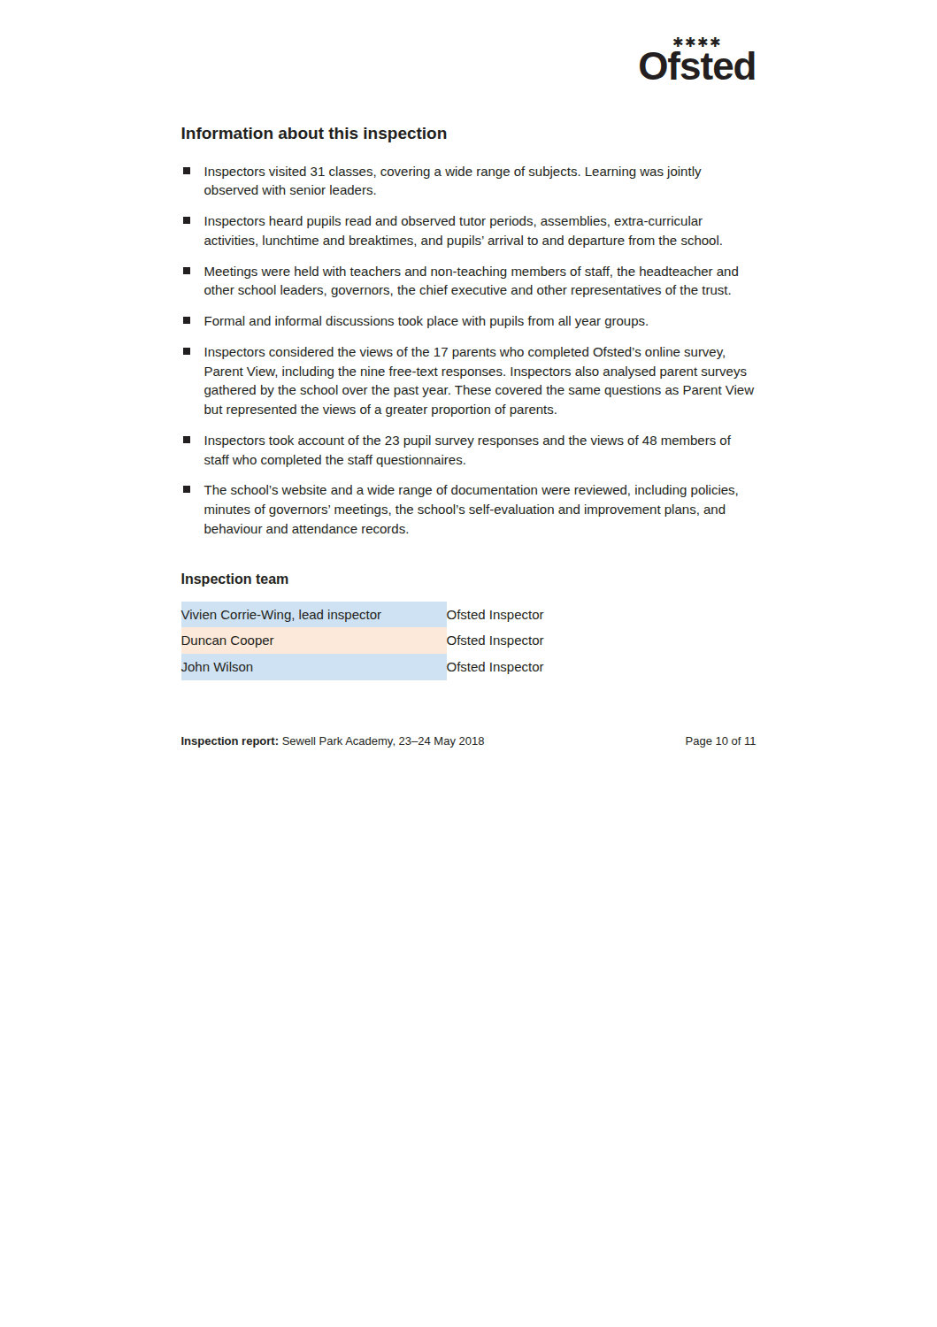✱✱✱✱
Ofsted
Information about this inspection
Inspectors visited 31 classes, covering a wide range of subjects. Learning was jointly observed with senior leaders.
Inspectors heard pupils read and observed tutor periods, assemblies, extra-curricular activities, lunchtime and breaktimes, and pupils’ arrival to and departure from the school.
Meetings were held with teachers and non-teaching members of staff, the headteacher and other school leaders, governors, the chief executive and other representatives of the trust.
Formal and informal discussions took place with pupils from all year groups.
Inspectors considered the views of the 17 parents who completed Ofsted’s online survey, Parent View, including the nine free-text responses. Inspectors also analysed parent surveys gathered by the school over the past year. These covered the same questions as Parent View but represented the views of a greater proportion of parents.
Inspectors took account of the 23 pupil survey responses and the views of 48 members of staff who completed the staff questionnaires.
The school’s website and a wide range of documentation were reviewed, including policies, minutes of governors’ meetings, the school’s self-evaluation and improvement plans, and behaviour and attendance records.
Inspection team
| Vivien Corrie-Wing, lead inspector | Ofsted Inspector |
| Duncan Cooper | Ofsted Inspector |
| John Wilson | Ofsted Inspector |
Inspection report: Sewell Park Academy, 23–24 May 2018
Page 10 of 11